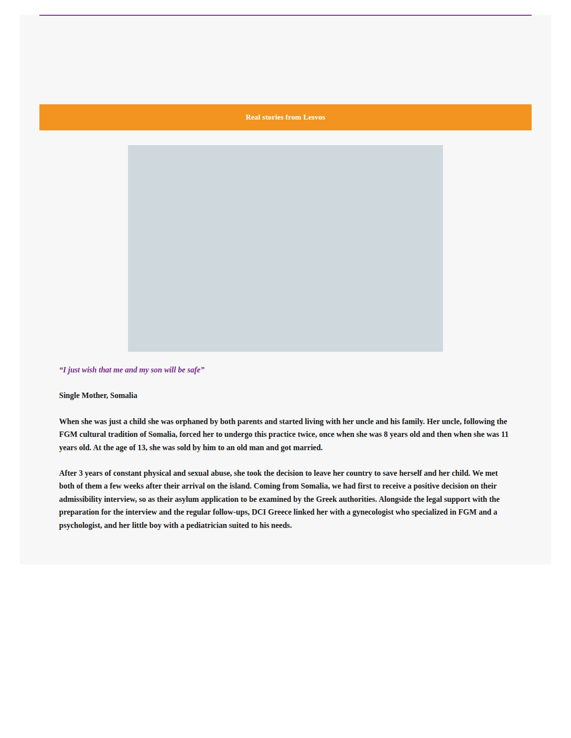Real stories from Lesvos
“I just wish that me and my son will be safe”
Single Mother, Somalia
When she was just a child she was orphaned by both parents and started living with her uncle and his family. Her uncle, following the FGM cultural tradition of Somalia, forced her to undergo this practice twice, once when she was 8 years old and then when she was 11 years old. At the age of 13, she was sold by him to an old man and got married.
After 3 years of constant physical and sexual abuse, she took the decision to leave her country to save herself and her child. We met both of them a few weeks after their arrival on the island. Coming from Somalia, we had first to receive a positive decision on their admissibility interview, so as their asylum application to be examined by the Greek authorities. Alongside the legal support with the preparation for the interview and the regular follow-ups, DCI Greece linked her with a gynecologist who specialized in FGM and a psychologist, and her little boy with a pediatrician suited to his needs.